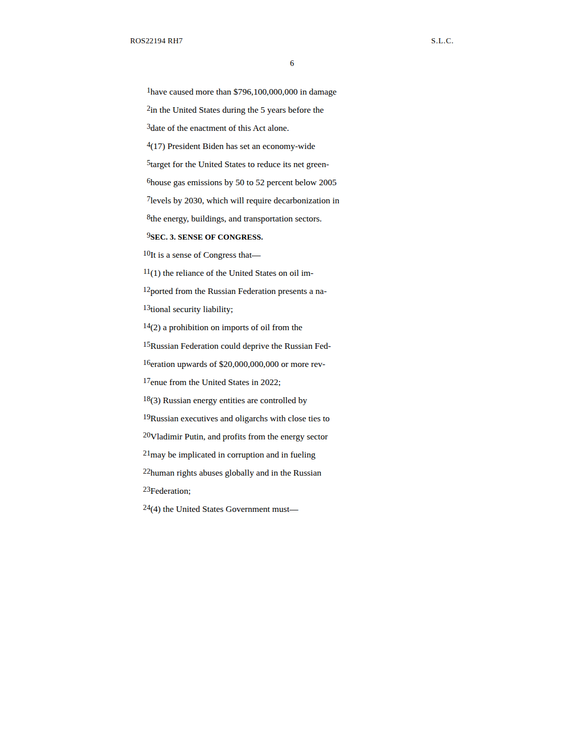ROS22194 RH7 S.L.C.
6
| 1 | have caused more than $796,100,000,000 in damage |
| 2 | in the United States during the 5 years before the |
| 3 | date of the enactment of this Act alone. |
| 4 | (17) President Biden has set an economy-wide |
| 5 | target for the United States to reduce its net green- |
| 6 | house gas emissions by 50 to 52 percent below 2005 |
| 7 | levels by 2030, which will require decarbonization in |
| 8 | the energy, buildings, and transportation sectors. |
| 9 | SEC. 3. SENSE OF CONGRESS. |
| 10 | It is a sense of Congress that— |
| 11 | (1) the reliance of the United States on oil im- |
| 12 | ported from the Russian Federation presents a na- |
| 13 | tional security liability; |
| 14 | (2) a prohibition on imports of oil from the |
| 15 | Russian Federation could deprive the Russian Fed- |
| 16 | eration upwards of $20,000,000,000 or more rev- |
| 17 | enue from the United States in 2022; |
| 18 | (3) Russian energy entities are controlled by |
| 19 | Russian executives and oligarchs with close ties to |
| 20 | Vladimir Putin, and profits from the energy sector |
| 21 | may be implicated in corruption and in fueling |
| 22 | human rights abuses globally and in the Russian |
| 23 | Federation; |
| 24 | (4) the United States Government must— |